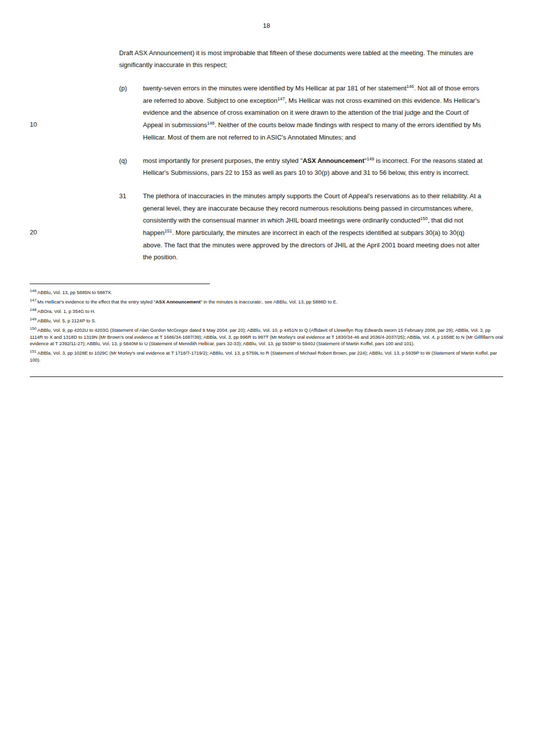18
Draft ASX Announcement) it is most improbable that fifteen of these documents were tabled at the meeting. The minutes are significantly inaccurate in this respect;
(p) twenty-seven errors in the minutes were identified by Ms Hellicar at par 181 of her statement146. Not all of those errors are referred to above. Subject to one exception147, Ms Hellicar was not cross examined on this evidence. Ms Hellicar's evidence and the absence of cross examination on it were drawn to the attention of the trial judge and the Court of Appeal in submissions148. Neither of the courts below made findings with respect to many of the errors identified by Ms Hellicar. Most of them are not referred to in ASIC's Annotated Minutes; and 10
(q) most importantly for present purposes, the entry styled "ASX Announcement"149 is incorrect. For the reasons stated at Hellicar's Submissions, pars 22 to 153 as well as pars 10 to 30(p) above and 31 to 56 below, this entry is incorrect.
31 The plethora of inaccuracies in the minutes amply supports the Court of Appeal's reservations as to their reliability. At a general level, they are inaccurate because they record numerous resolutions being passed in circumstances where, consistently with the consensual manner in which JHIL board meetings were ordinarily conducted150, that did not happen151. More particularly, the minutes are incorrect in each of the respects identified at subpars 30(a) to 30(q) above. The fact that the minutes were approved by the directors of JHIL at the April 2001 board meeting does not alter the position. 20
146 ABBlu, Vol. 13, pp 5885N to 5887X.
147 Ms Hellicar's evidence to the effect that the entry styled "ASX Announcement" in the minutes is inaccurate:. see ABBlu, Vol. 13, pp 5888D to E.
148 ABOra, Vol. 1, p 354G to H.
149 ABBlu, Vol. 5, p 2124P to S.
150 ABBlu, Vol. 9, pp 4202U to 4203G (Statement of Alan Gordon McGregor dated 9 May 2004, par 20); ABBlu, Vol. 10, p 4451N to Q (Affidavit of Llewellyn Roy Edwards sworn 15 February 2008, par 29); ABBla, Vol. 3, pp 1114R to X and 1318D to 1319N (Mr Brown's oral evidence at T 1686/34-1687/39); ABBla, Vol. 3, pp 996R to 997T (Mr Morley's oral evidence at T 1830/34-46 and 2036/4-2037/25); ABBla, Vol. 4, p 1658E to N (Mr Gillfillan's oral evidence at T 2392/11-27); ABBlu, Vol. 13, p 5840M to U (Statement of Meredith Hellicar, pars 32-33); ABBlu, Vol. 13, pp 5939P to 5940J (Statement of Martin Koffel, pars 100 and 101).
151 ABBla, Vol. 3, pp 1028E to 1029C (Mr Morley's oral evidence at T 1718/7-1719/2); ABBlu, Vol. 13, p 5759L to R (Statement of Michael Robert Brown, par 224); ABBlu, Vol. 13, p 5939P to W (Statement of Martin Koffel, par 100).